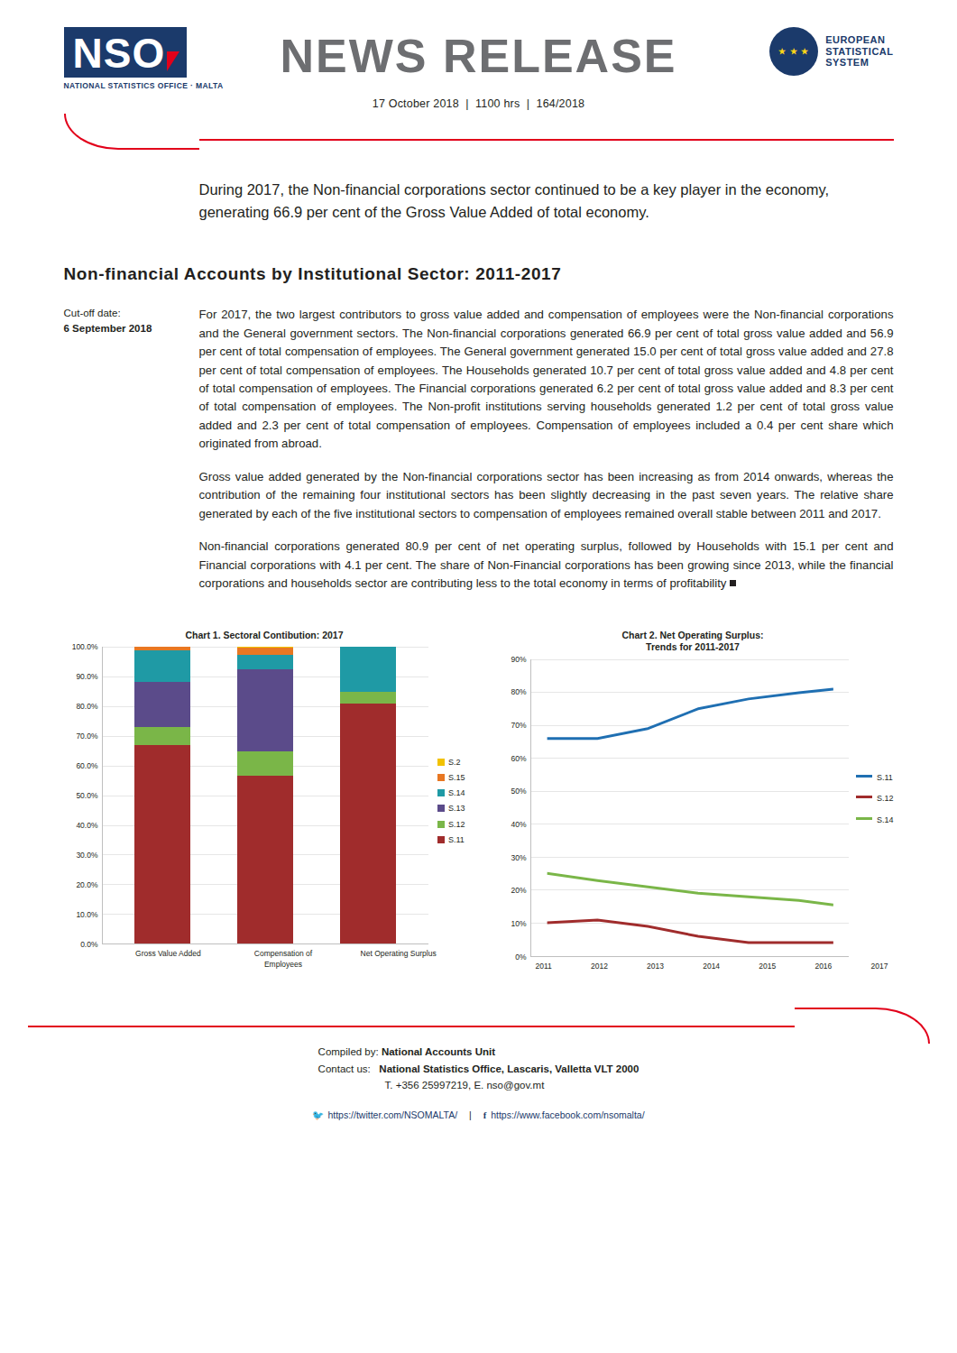NSO
NATIONAL STATISTICS OFFICE · MALTA
NEWS RELEASE
17 October 2018 | 1100 hrs | 164/2018
EUROPEAN
STATISTICAL
SYSTEM
During 2017, the Non-financial corporations sector continued to be a key player in the economy, generating 66.9 per cent of the Gross Value Added of total economy.
Non-financial Accounts by Institutional Sector: 2011-2017
Cut-off date:
6 September 2018
For 2017, the two largest contributors to gross value added and compensation of employees were the Non-financial corporations and the General government sectors. The Non-financial corporations generated 66.9 per cent of total gross value added and 56.9 per cent of total compensation of employees. The General government generated 15.0 per cent of total gross value added and 27.8 per cent of total compensation of employees. The Households generated 10.7 per cent of total gross value added and 4.8 per cent of total compensation of employees. The Financial corporations generated 6.2 per cent of total gross value added and 8.3 per cent of total compensation of employees. The Non-profit institutions serving households generated 1.2 per cent of total gross value added and 2.3 per cent of total compensation of employees. Compensation of employees included a 0.4 per cent share which originated from abroad.
Gross value added generated by the Non-financial corporations sector has been increasing as from 2014 onwards, whereas the contribution of the remaining four institutional sectors has been slightly decreasing in the past seven years. The relative share generated by each of the five institutional sectors to compensation of employees remained overall stable between 2011 and 2017.
Non-financial corporations generated 80.9 per cent of net operating surplus, followed by Households with 15.1 per cent and Financial corporations with 4.1 per cent. The share of Non-Financial corporations has been growing since 2013, while the financial corporations and households sector are contributing less to the total economy in terms of profitability
Chart 1. Sectoral Contibution: 2017
100.0% 90.0% 80.0% 70.0% 60.0% 50.0% 40.0% 30.0% 20.0% 10.0% 0.0%
S.2
S.15
S.14
S.13
S.12
S.11
Gross Value Added Compensation of Employees Net Operating Surplus
Chart 2. Net Operating Surplus:
Trends for 2011-2017
90% 80% 70% 60% 50% 40% 30% 20% 10% 0%
S.11
S.12
S.14
2011201220132014201520162017
Compiled by: National Accounts Unit
Contact us: National Statistics Office, Lascaris, Valletta VLT 2000
T. +356 25997219, E. nso@gov.mt
https://twitter.com/NSOMALTA/ | https://www.facebook.com/nsomalta/